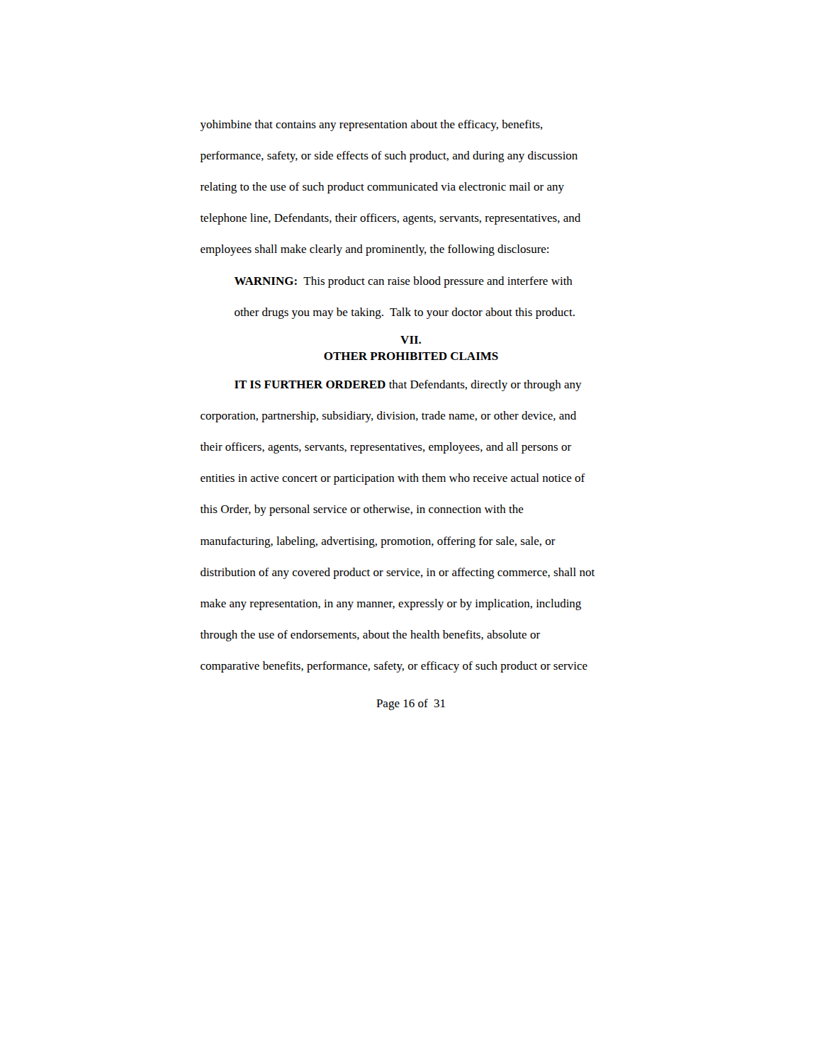yohimbine that contains any representation about the efficacy, benefits,
performance, safety, or side effects of such product, and during any discussion
relating to the use of such product communicated via electronic mail or any
telephone line, Defendants, their officers, agents, servants, representatives, and
employees shall make clearly and prominently, the following disclosure:
WARNING: This product can raise blood pressure and interfere with
other drugs you may be taking. Talk to your doctor about this product.
VII. OTHER PROHIBITED CLAIMS
IT IS FURTHER ORDERED that Defendants, directly or through any
corporation, partnership, subsidiary, division, trade name, or other device, and
their officers, agents, servants, representatives, employees, and all persons or
entities in active concert or participation with them who receive actual notice of
this Order, by personal service or otherwise, in connection with the
manufacturing, labeling, advertising, promotion, offering for sale, sale, or
distribution of any covered product or service, in or affecting commerce, shall not
make any representation, in any manner, expressly or by implication, including
through the use of endorsements, about the health benefits, absolute or
comparative benefits, performance, safety, or efficacy of such product or service
Page 16 of 31